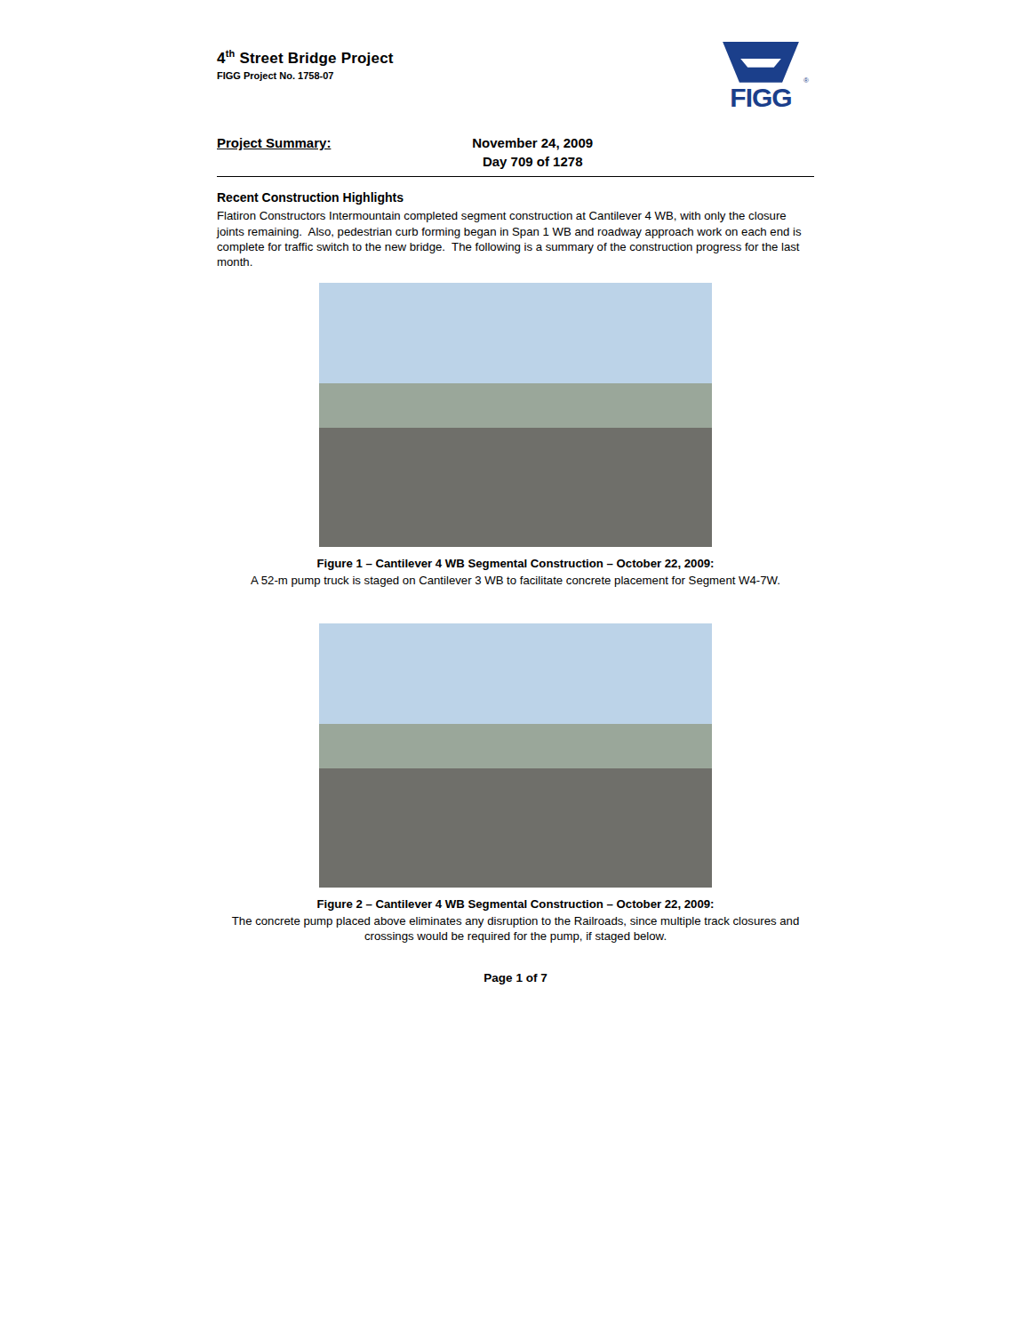®
FIGG
4th Street Bridge Project
FIGG Project No. 1758-07
Project Summary:
November 24, 2009
Day 709 of 1278
Recent Construction Highlights
Flatiron Constructors Intermountain completed segment construction at Cantilever 4 WB, with only the closure joints remaining. Also, pedestrian curb forming began in Span 1 WB and roadway approach work on each end is complete for traffic switch to the new bridge. The following is a summary of the construction progress for the last month.
Figure 1 – Cantilever 4 WB Segmental Construction – October 22, 2009: A 52-m pump truck is staged on Cantilever 3 WB to facilitate concrete placement for Segment W4-7W.
Figure 2 – Cantilever 4 WB Segmental Construction – October 22, 2009: The concrete pump placed above eliminates any disruption to the Railroads, since multiple track closures and crossings would be required for the pump, if staged below.
Page 1 of 7